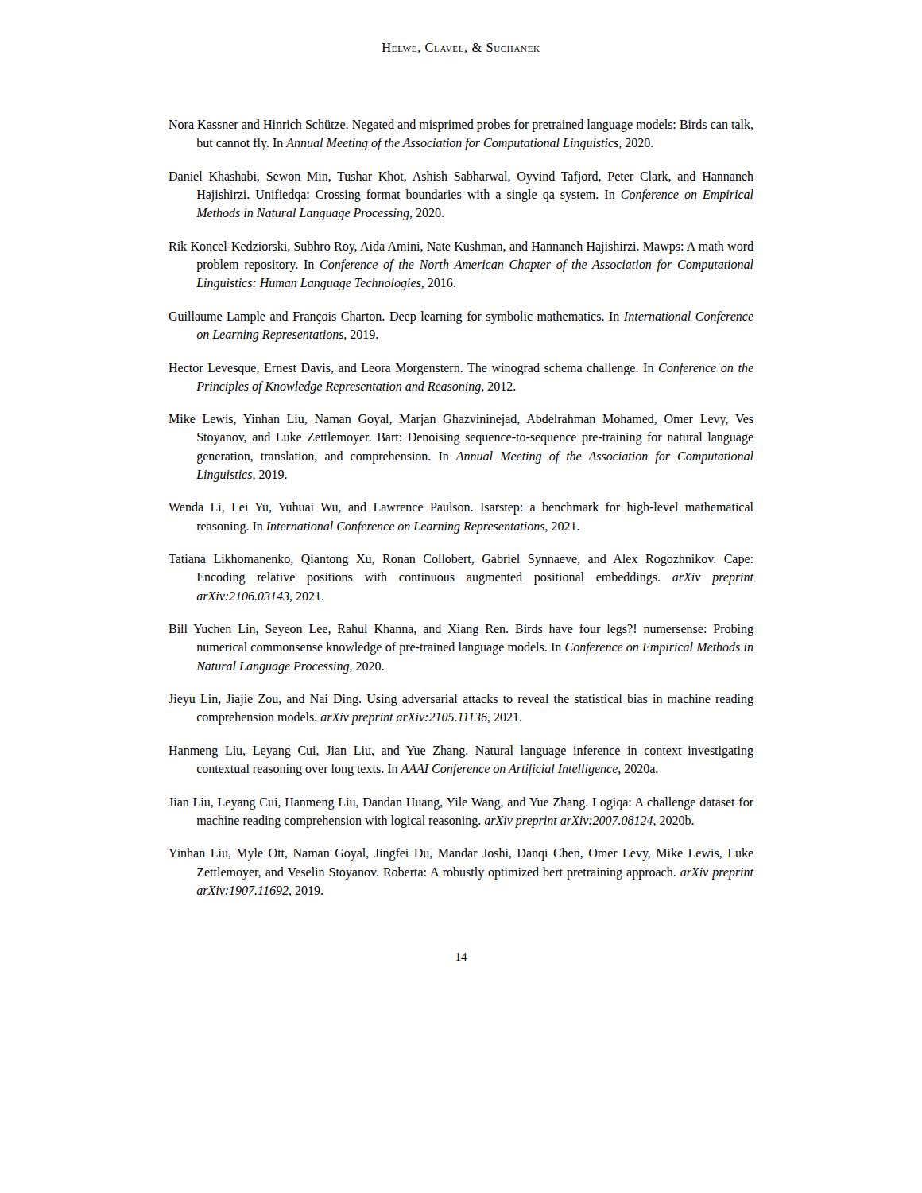Helwe, Clavel, & Suchanek
Nora Kassner and Hinrich Schütze. Negated and misprimed probes for pretrained language models: Birds can talk, but cannot fly. In Annual Meeting of the Association for Computational Linguistics, 2020.
Daniel Khashabi, Sewon Min, Tushar Khot, Ashish Sabharwal, Oyvind Tafjord, Peter Clark, and Hannaneh Hajishirzi. Unifiedqa: Crossing format boundaries with a single qa system. In Conference on Empirical Methods in Natural Language Processing, 2020.
Rik Koncel-Kedziorski, Subhro Roy, Aida Amini, Nate Kushman, and Hannaneh Hajishirzi. Mawps: A math word problem repository. In Conference of the North American Chapter of the Association for Computational Linguistics: Human Language Technologies, 2016.
Guillaume Lample and François Charton. Deep learning for symbolic mathematics. In International Conference on Learning Representations, 2019.
Hector Levesque, Ernest Davis, and Leora Morgenstern. The winograd schema challenge. In Conference on the Principles of Knowledge Representation and Reasoning, 2012.
Mike Lewis, Yinhan Liu, Naman Goyal, Marjan Ghazvininejad, Abdelrahman Mohamed, Omer Levy, Ves Stoyanov, and Luke Zettlemoyer. Bart: Denoising sequence-to-sequence pre-training for natural language generation, translation, and comprehension. In Annual Meeting of the Association for Computational Linguistics, 2019.
Wenda Li, Lei Yu, Yuhuai Wu, and Lawrence Paulson. Isarstep: a benchmark for high-level mathematical reasoning. In International Conference on Learning Representations, 2021.
Tatiana Likhomanenko, Qiantong Xu, Ronan Collobert, Gabriel Synnaeve, and Alex Rogozhnikov. Cape: Encoding relative positions with continuous augmented positional embeddings. arXiv preprint arXiv:2106.03143, 2021.
Bill Yuchen Lin, Seyeon Lee, Rahul Khanna, and Xiang Ren. Birds have four legs?! numersense: Probing numerical commonsense knowledge of pre-trained language models. In Conference on Empirical Methods in Natural Language Processing, 2020.
Jieyu Lin, Jiajie Zou, and Nai Ding. Using adversarial attacks to reveal the statistical bias in machine reading comprehension models. arXiv preprint arXiv:2105.11136, 2021.
Hanmeng Liu, Leyang Cui, Jian Liu, and Yue Zhang. Natural language inference in context–investigating contextual reasoning over long texts. In AAAI Conference on Artificial Intelligence, 2020a.
Jian Liu, Leyang Cui, Hanmeng Liu, Dandan Huang, Yile Wang, and Yue Zhang. Logiqa: A challenge dataset for machine reading comprehension with logical reasoning. arXiv preprint arXiv:2007.08124, 2020b.
Yinhan Liu, Myle Ott, Naman Goyal, Jingfei Du, Mandar Joshi, Danqi Chen, Omer Levy, Mike Lewis, Luke Zettlemoyer, and Veselin Stoyanov. Roberta: A robustly optimized bert pretraining approach. arXiv preprint arXiv:1907.11692, 2019.
14